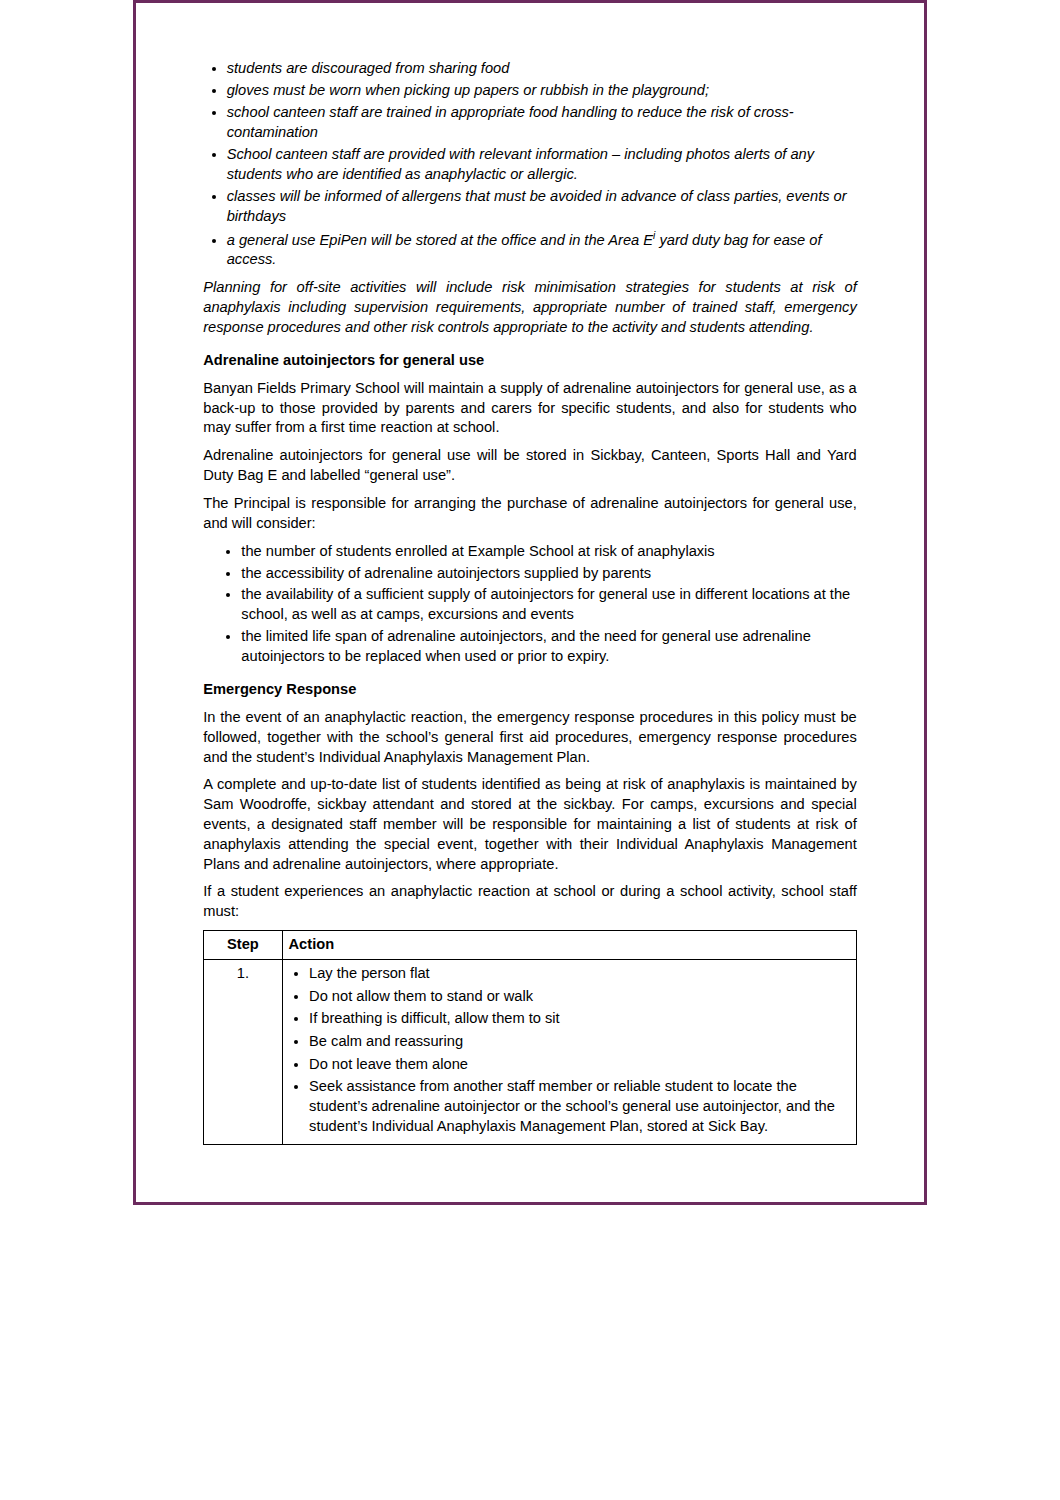students are discouraged from sharing food
gloves must be worn when picking up papers or rubbish in the playground;
school canteen staff are trained in appropriate food handling to reduce the risk of cross-contamination
School canteen staff are provided with relevant information – including photos alerts of any students who are identified as anaphylactic or allergic.
classes will be informed of allergens that must be avoided in advance of class parties, events or birthdays
a general use EpiPen will be stored at the office and in the Area Ei yard duty bag for ease of access.
Planning for off-site activities will include risk minimisation strategies for students at risk of anaphylaxis including supervision requirements, appropriate number of trained staff, emergency response procedures and other risk controls appropriate to the activity and students attending.
Adrenaline autoinjectors for general use
Banyan Fields Primary School will maintain a supply of adrenaline autoinjectors for general use, as a back-up to those provided by parents and carers for specific students, and also for students who may suffer from a first time reaction at school.
Adrenaline autoinjectors for general use will be stored in Sickbay, Canteen, Sports Hall and Yard Duty Bag E and labelled “general use”.
The Principal is responsible for arranging the purchase of adrenaline autoinjectors for general use, and will consider:
the number of students enrolled at Example School at risk of anaphylaxis
the accessibility of adrenaline autoinjectors supplied by parents
the availability of a sufficient supply of autoinjectors for general use in different locations at the school, as well as at camps, excursions and events
the limited life span of adrenaline autoinjectors, and the need for general use adrenaline autoinjectors to be replaced when used or prior to expiry.
Emergency Response
In the event of an anaphylactic reaction, the emergency response procedures in this policy must be followed, together with the school’s general first aid procedures, emergency response procedures and the student’s Individual Anaphylaxis Management Plan.
A complete and up-to-date list of students identified as being at risk of anaphylaxis is maintained by Sam Woodroffe, sickbay attendant and stored at the sickbay. For camps, excursions and special events, a designated staff member will be responsible for maintaining a list of students at risk of anaphylaxis attending the special event, together with their Individual Anaphylaxis Management Plans and adrenaline autoinjectors, where appropriate.
If a student experiences an anaphylactic reaction at school or during a school activity, school staff must:
| Step | Action |
| --- | --- |
| 1. | Lay the person flat Do not allow them to stand or walk If breathing is difficult, allow them to sit Be calm and reassuring Do not leave them alone Seek assistance from another staff member or reliable student to locate the student’s adrenaline autoinjector or the school’s general use autoinjector, and the student’s Individual Anaphylaxis Management Plan, stored at Sick Bay. |